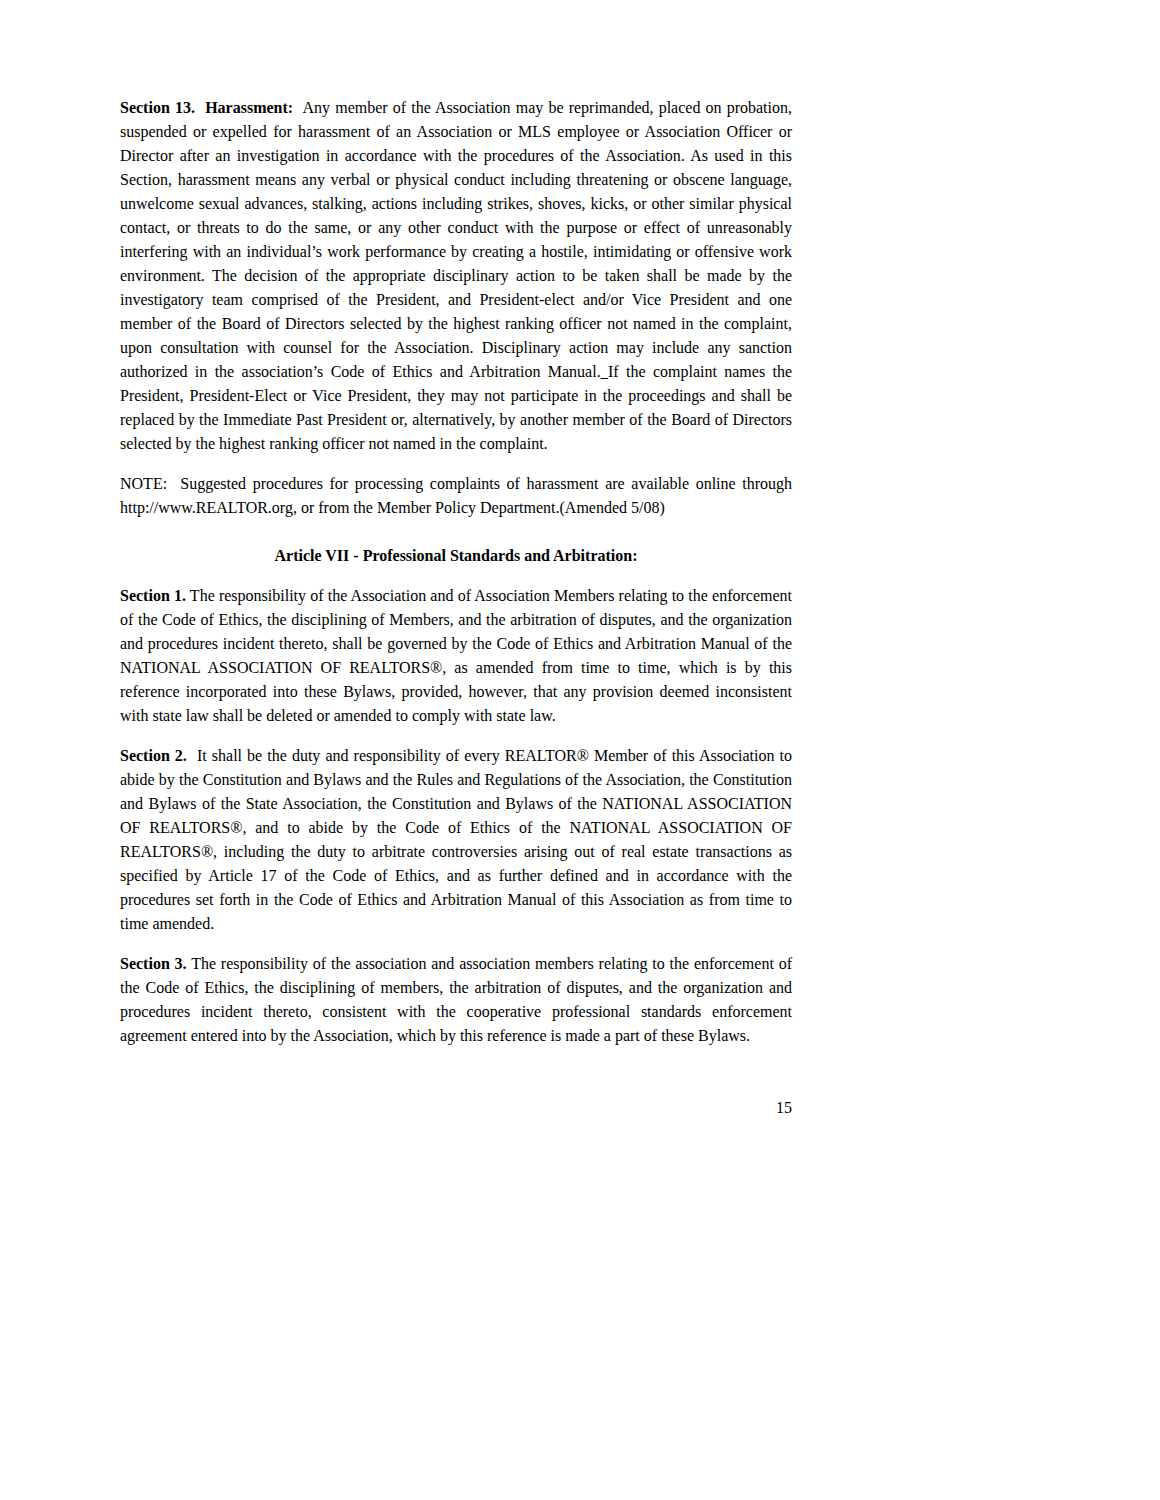Section 13. Harassment: Any member of the Association may be reprimanded, placed on probation, suspended or expelled for harassment of an Association or MLS employee or Association Officer or Director after an investigation in accordance with the procedures of the Association. As used in this Section, harassment means any verbal or physical conduct including threatening or obscene language, unwelcome sexual advances, stalking, actions including strikes, shoves, kicks, or other similar physical contact, or threats to do the same, or any other conduct with the purpose or effect of unreasonably interfering with an individual’s work performance by creating a hostile, intimidating or offensive work environment. The decision of the appropriate disciplinary action to be taken shall be made by the investigatory team comprised of the President, and President-elect and/or Vice President and one member of the Board of Directors selected by the highest ranking officer not named in the complaint, upon consultation with counsel for the Association. Disciplinary action may include any sanction authorized in the association’s Code of Ethics and Arbitration Manual. If the complaint names the President, President-Elect or Vice President, they may not participate in the proceedings and shall be replaced by the Immediate Past President or, alternatively, by another member of the Board of Directors selected by the highest ranking officer not named in the complaint.
NOTE: Suggested procedures for processing complaints of harassment are available online through http://www.REALTOR.org, or from the Member Policy Department.(Amended 5/08)
Article VII - Professional Standards and Arbitration:
Section 1. The responsibility of the Association and of Association Members relating to the enforcement of the Code of Ethics, the disciplining of Members, and the arbitration of disputes, and the organization and procedures incident thereto, shall be governed by the Code of Ethics and Arbitration Manual of the NATIONAL ASSOCIATION OF REALTORS®, as amended from time to time, which is by this reference incorporated into these Bylaws, provided, however, that any provision deemed inconsistent with state law shall be deleted or amended to comply with state law.
Section 2. It shall be the duty and responsibility of every REALTOR® Member of this Association to abide by the Constitution and Bylaws and the Rules and Regulations of the Association, the Constitution and Bylaws of the State Association, the Constitution and Bylaws of the NATIONAL ASSOCIATION OF REALTORS®, and to abide by the Code of Ethics of the NATIONAL ASSOCIATION OF REALTORS®, including the duty to arbitrate controversies arising out of real estate transactions as specified by Article 17 of the Code of Ethics, and as further defined and in accordance with the procedures set forth in the Code of Ethics and Arbitration Manual of this Association as from time to time amended.
Section 3. The responsibility of the association and association members relating to the enforcement of the Code of Ethics, the disciplining of members, the arbitration of disputes, and the organization and procedures incident thereto, consistent with the cooperative professional standards enforcement agreement entered into by the Association, which by this reference is made a part of these Bylaws.
15